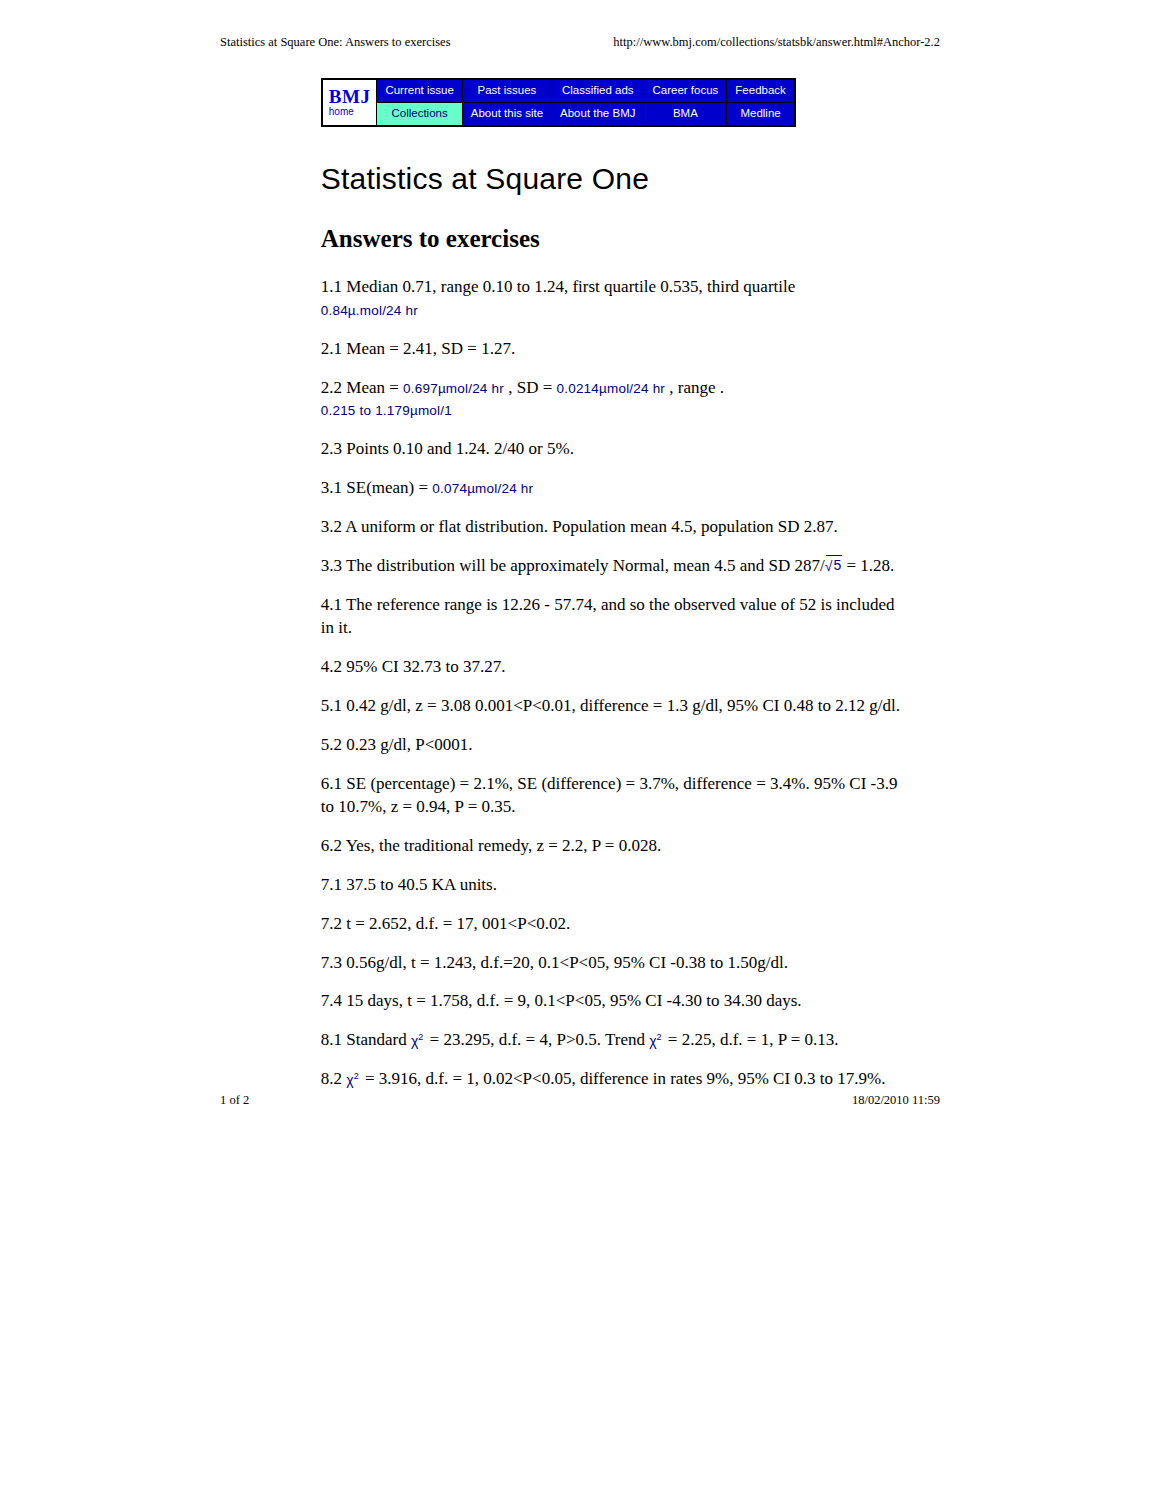Statistics at Square One: Answers to exercises
http://www.bmj.com/collections/statsbk/answer.html#Anchor-2.2
| BMJ home | Current issue | Past issues | Classified ads | Career focus | Feedback |
| Collections | About this site | About the BMJ | BMA | Medline |
Statistics at Square One
Answers to exercises
1.1 Median 0.71, range 0.10 to 1.24, first quartile 0.535, third quartile
0.84µ.mol/24 hr
2.1 Mean = 2.41, SD = 1.27.
2.2 Mean = 0.697µmol/24 hr , SD = 0.0214µmol/24 hr , range .
0.215 to 1.179µmol/1
2.3 Points 0.10 and 1.24. 2/40 or 5%.
3.1 SE(mean) = 0.074µmol/24 hr
3.2 A uniform or flat distribution. Population mean 4.5, population SD 2.87.
3.3 The distribution will be approximately Normal, mean 4.5 and SD 287/5 = 1.28.
4.1 The reference range is 12.26 - 57.74, and so the observed value of 52 is included in it.
4.2 95% CI 32.73 to 37.27.
5.1 0.42 g/dl, z = 3.08 0.001<P<0.01, difference = 1.3 g/dl, 95% CI 0.48 to 2.12 g/dl.
5.2 0.23 g/dl, P<0001.
6.1 SE (percentage) = 2.1%, SE (difference) = 3.7%, difference = 3.4%. 95% CI -3.9 to 10.7%, z = 0.94, P = 0.35.
6.2 Yes, the traditional remedy, z = 2.2, P = 0.028.
7.1 37.5 to 40.5 KA units.
7.2 t = 2.652, d.f. = 17, 001<P<0.02.
7.3 0.56g/dl, t = 1.243, d.f.=20, 0.1<P<05, 95% CI -0.38 to 1.50g/dl.
7.4 15 days, t = 1.758, d.f. = 9, 0.1<P<05, 95% CI -4.30 to 34.30 days.
8.1 Standard χ2 = 23.295, d.f. = 4, P>0.5. Trend χ2 = 2.25, d.f. = 1, P = 0.13.
8.2 χ2 = 3.916, d.f. = 1, 0.02<P<0.05, difference in rates 9%, 95% CI 0.3 to 17.9%.
1 of 2
18/02/2010 11:59